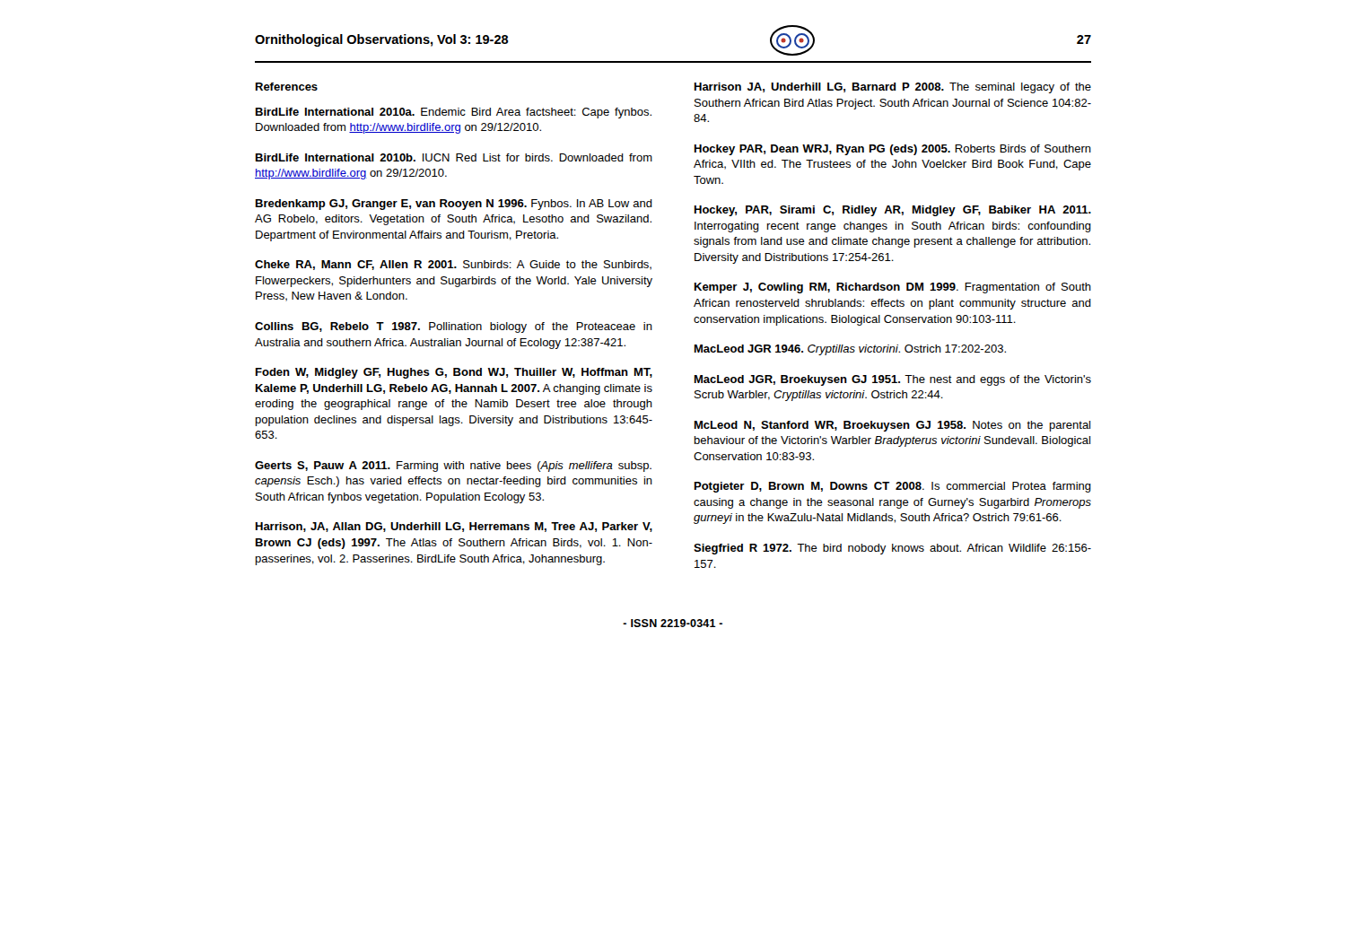Ornithological Observations, Vol 3: 19-28
27
References
BirdLife International 2010a. Endemic Bird Area factsheet: Cape fynbos. Downloaded from http://www.birdlife.org on 29/12/2010.
BirdLife International 2010b. IUCN Red List for birds. Downloaded from http://www.birdlife.org on 29/12/2010.
Bredenkamp GJ, Granger E, van Rooyen N 1996. Fynbos. In AB Low and AG Robelo, editors. Vegetation of South Africa, Lesotho and Swaziland. Department of Environmental Affairs and Tourism, Pretoria.
Cheke RA, Mann CF, Allen R 2001. Sunbirds: A Guide to the Sunbirds, Flowerpeckers, Spiderhunters and Sugarbirds of the World. Yale University Press, New Haven & London.
Collins BG, Rebelo T 1987. Pollination biology of the Proteaceae in Australia and southern Africa. Australian Journal of Ecology 12:387-421.
Foden W, Midgley GF, Hughes G, Bond WJ, Thuiller W, Hoffman MT, Kaleme P, Underhill LG, Rebelo AG, Hannah L 2007. A changing climate is eroding the geographical range of the Namib Desert tree aloe through population declines and dispersal lags. Diversity and Distributions 13:645-653.
Geerts S, Pauw A 2011. Farming with native bees (Apis mellifera subsp. capensis Esch.) has varied effects on nectar-feeding bird communities in South African fynbos vegetation. Population Ecology 53.
Harrison, JA, Allan DG, Underhill LG, Herremans M, Tree AJ, Parker V, Brown CJ (eds) 1997. The Atlas of Southern African Birds, vol. 1. Non-passerines, vol. 2. Passerines. BirdLife South Africa, Johannesburg.
Harrison JA, Underhill LG, Barnard P 2008. The seminal legacy of the Southern African Bird Atlas Project. South African Journal of Science 104:82-84.
Hockey PAR, Dean WRJ, Ryan PG (eds) 2005. Roberts Birds of Southern Africa, VIIth ed. The Trustees of the John Voelcker Bird Book Fund, Cape Town.
Hockey, PAR, Sirami C, Ridley AR, Midgley GF, Babiker HA 2011. Interrogating recent range changes in South African birds: confounding signals from land use and climate change present a challenge for attribution. Diversity and Distributions 17:254-261.
Kemper J, Cowling RM, Richardson DM 1999. Fragmentation of South African renosterveld shrublands: effects on plant community structure and conservation implications. Biological Conservation 90:103-111.
MacLeod JGR 1946. Cryptillas victorini. Ostrich 17:202-203.
MacLeod JGR, Broekuysen GJ 1951. The nest and eggs of the Victorin's Scrub Warbler, Cryptillas victorini. Ostrich 22:44.
McLeod N, Stanford WR, Broekuysen GJ 1958. Notes on the parental behaviour of the Victorin's Warbler Bradypterus victorini Sundevall. Biological Conservation 10:83-93.
Potgieter D, Brown M, Downs CT 2008. Is commercial Protea farming causing a change in the seasonal range of Gurney's Sugarbird Promerops gurneyi in the KwaZulu-Natal Midlands, South Africa? Ostrich 79:61-66.
Siegfried R 1972. The bird nobody knows about. African Wildlife 26:156-157.
- ISSN 2219-0341 -